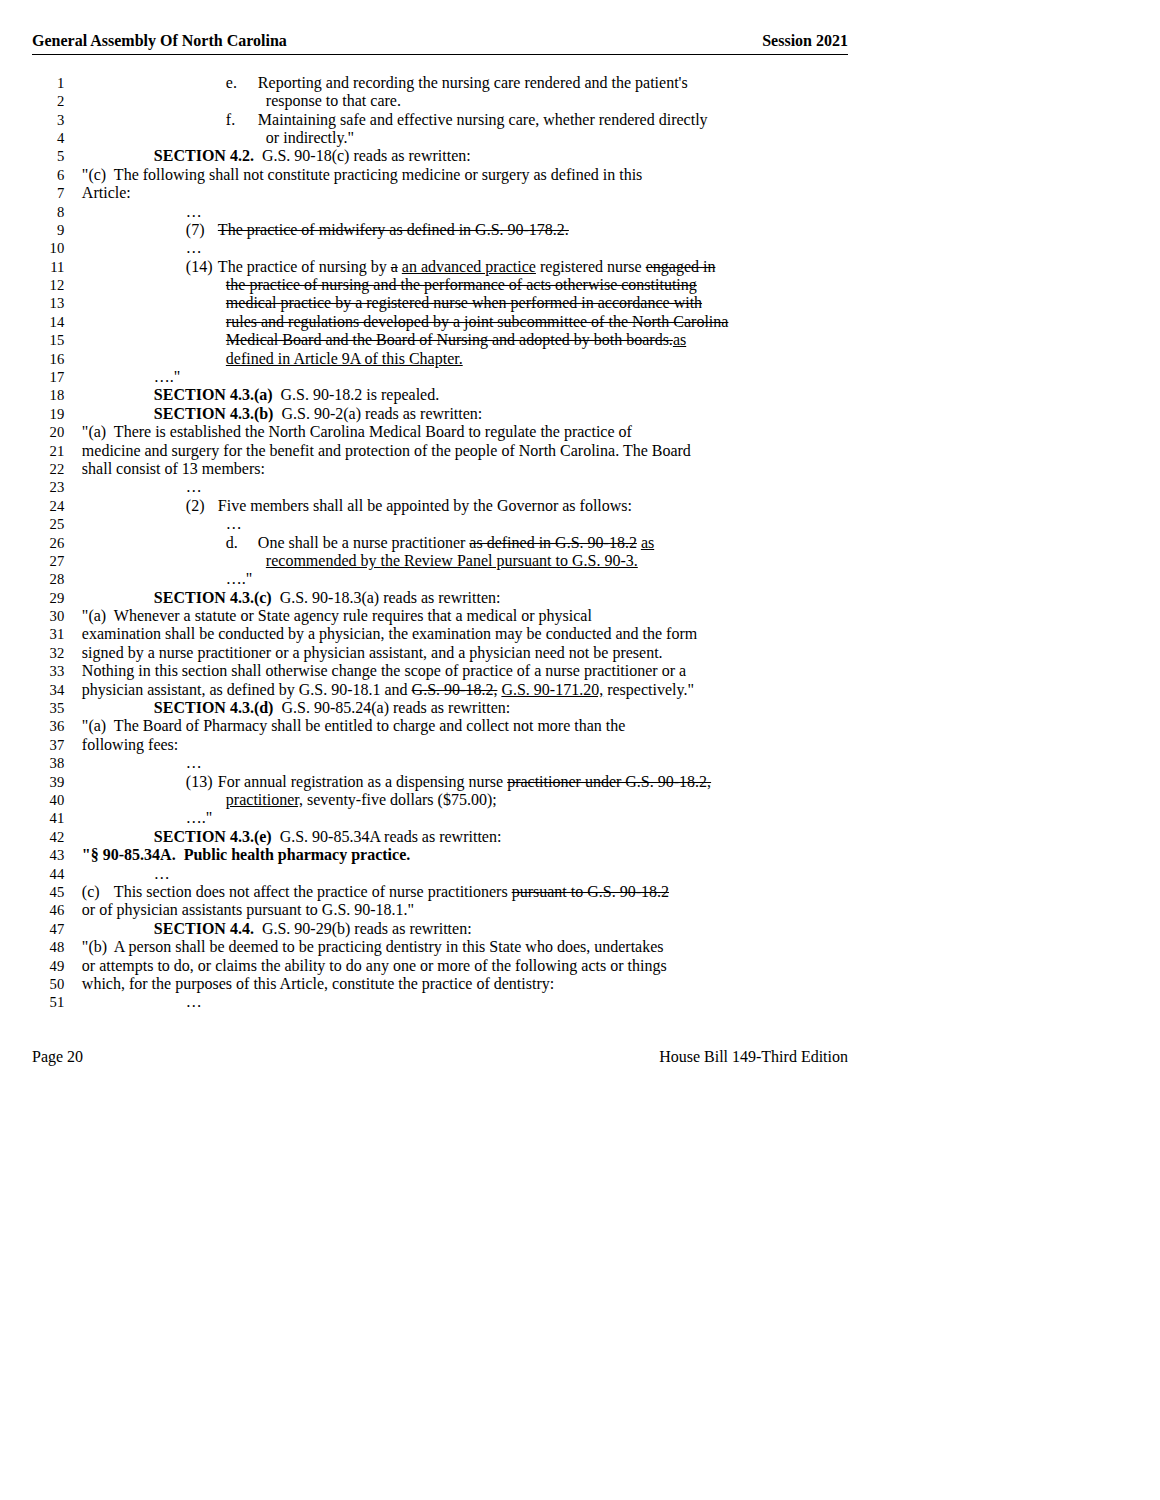General Assembly Of North Carolina Session 2021
1 e. Reporting and recording the nursing care rendered and the patient's
2 response to that care.
3 f. Maintaining safe and effective nursing care, whether rendered directly
4 or indirectly."
5 SECTION 4.2. G.S. 90-18(c) reads as rewritten:
6"(c) The following shall not constitute practicing medicine or surgery as defined in this
7 Article:
8…
9(7) The practice of midwifery as defined in G.S. 90-178.2.
10…
11(14) The practice of nursing by a an advanced practice registered nurse engaged in
12 the practice of nursing and the performance of acts otherwise constituting
13 medical practice by a registered nurse when performed in accordance with
14 rules and regulations developed by a joint subcommittee of the North Carolina
15 Medical Board and the Board of Nursing and adopted by both boards. as
16 defined in Article 9A of this Chapter.
17…."
18 SECTION 4.3.(a) G.S. 90-18.2 is repealed.
19 SECTION 4.3.(b) G.S. 90-2(a) reads as rewritten:
20"(a) There is established the North Carolina Medical Board to regulate the practice of
21 medicine and surgery for the benefit and protection of the people of North Carolina. The Board
22 shall consist of 13 members:
23…
24(2) Five members shall all be appointed by the Governor as follows:
25…
26 d. One shall be a nurse practitioner as defined in G.S. 90-18.2 as
27 recommended by the Review Panel pursuant to G.S. 90-3.
28…."
29 SECTION 4.3.(c) G.S. 90-18.3(a) reads as rewritten:
30"(a) Whenever a statute or State agency rule requires that a medical or physical
31 examination shall be conducted by a physician, the examination may be conducted and the form
32 signed by a nurse practitioner or a physician assistant, and a physician need not be present.
33 Nothing in this section shall otherwise change the scope of practice of a nurse practitioner or a
34 physician assistant, as defined by G.S. 90-18.1 and G.S. 90-18.2, G.S. 90-171.20, respectively."
35 SECTION 4.3.(d) G.S. 90-85.24(a) reads as rewritten:
36"(a) The Board of Pharmacy shall be entitled to charge and collect not more than the
37 following fees:
38…
39(13) For annual registration as a dispensing nurse practitioner under G.S. 90-18.2,
40 practitioner, seventy-five dollars ($75.00);
41…."
42 SECTION 4.3.(e) G.S. 90-85.34A reads as rewritten:
43"§ 90-85.34A. Public health pharmacy practice.
44…
45(c) This section does not affect the practice of nurse practitioners pursuant to G.S. 90-18.2
46 or of physician assistants pursuant to G.S. 90-18.1."
47 SECTION 4.4. G.S. 90-29(b) reads as rewritten:
48"(b) A person shall be deemed to be practicing dentistry in this State who does, undertakes
49 or attempts to do, or claims the ability to do any one or more of the following acts or things
50 which, for the purposes of this Article, constitute the practice of dentistry:
51…
Page 20 House Bill 149-Third Edition